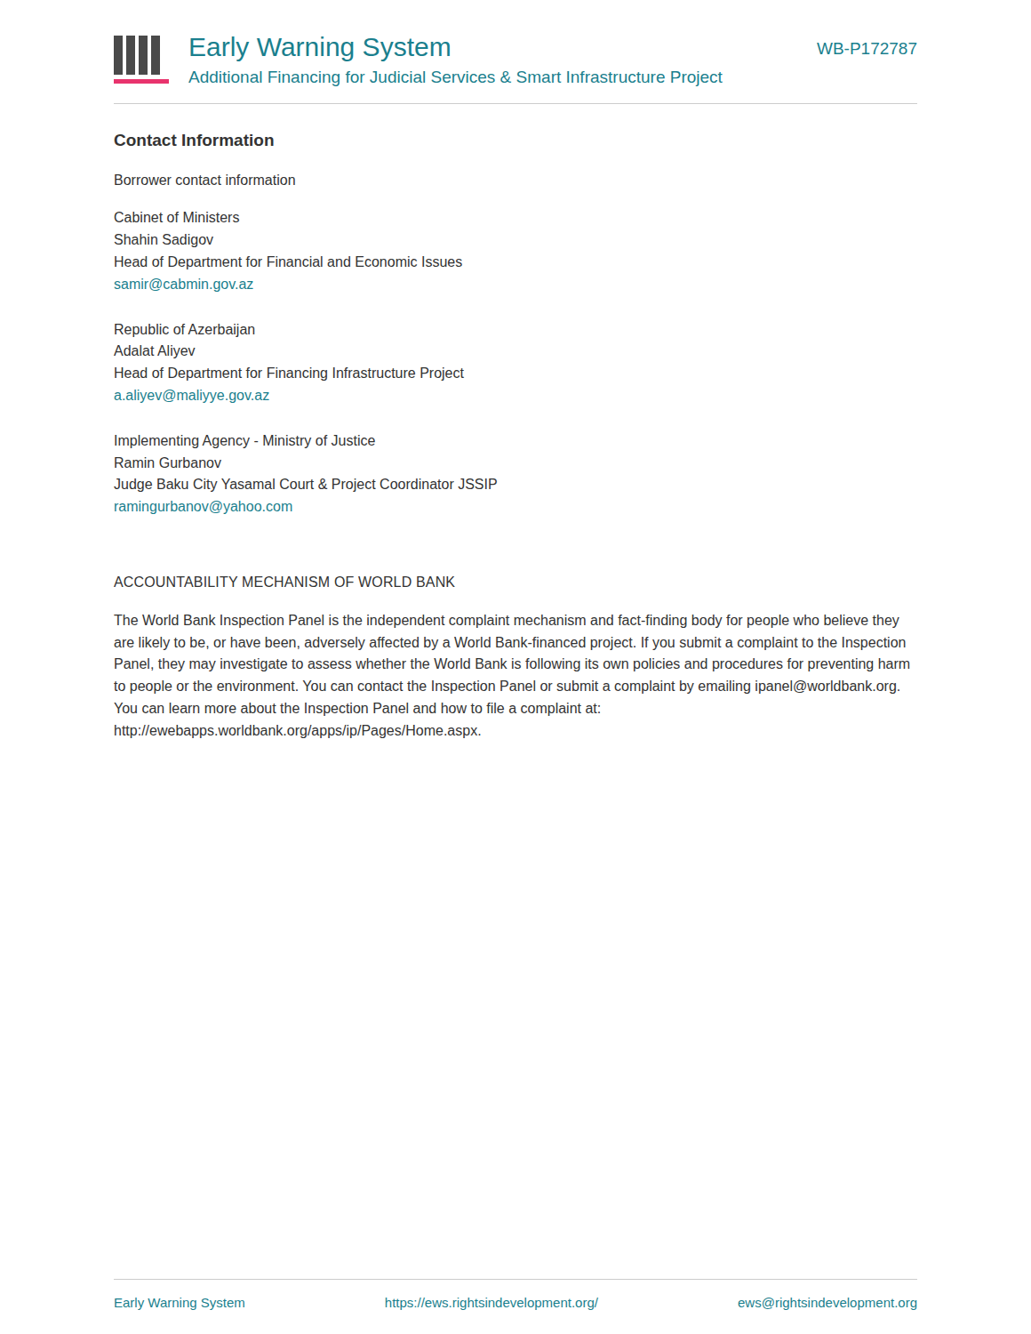Early Warning System
Additional Financing for Judicial Services & Smart Infrastructure Project
WB-P172787
Contact Information
Borrower contact information
Cabinet of Ministers
Shahin Sadigov
Head of Department for Financial and Economic Issues
samir@cabmin.gov.az
Republic of Azerbaijan
Adalat Aliyev
Head of Department for Financing Infrastructure Project
a.aliyev@maliyye.gov.az
Implementing Agency - Ministry of Justice
Ramin Gurbanov
Judge Baku City Yasamal Court & Project Coordinator JSSIP
ramingurbanov@yahoo.com
ACCOUNTABILITY MECHANISM OF WORLD BANK
The World Bank Inspection Panel is the independent complaint mechanism and fact-finding body for people who believe they are likely to be, or have been, adversely affected by a World Bank-financed project. If you submit a complaint to the Inspection Panel, they may investigate to assess whether the World Bank is following its own policies and procedures for preventing harm to people or the environment. You can contact the Inspection Panel or submit a complaint by emailing ipanel@worldbank.org. You can learn more about the Inspection Panel and how to file a complaint at: http://ewebapps.worldbank.org/apps/ip/Pages/Home.aspx.
Early Warning System
https://ews.rightsindevelopment.org/
ews@rightsindevelopment.org